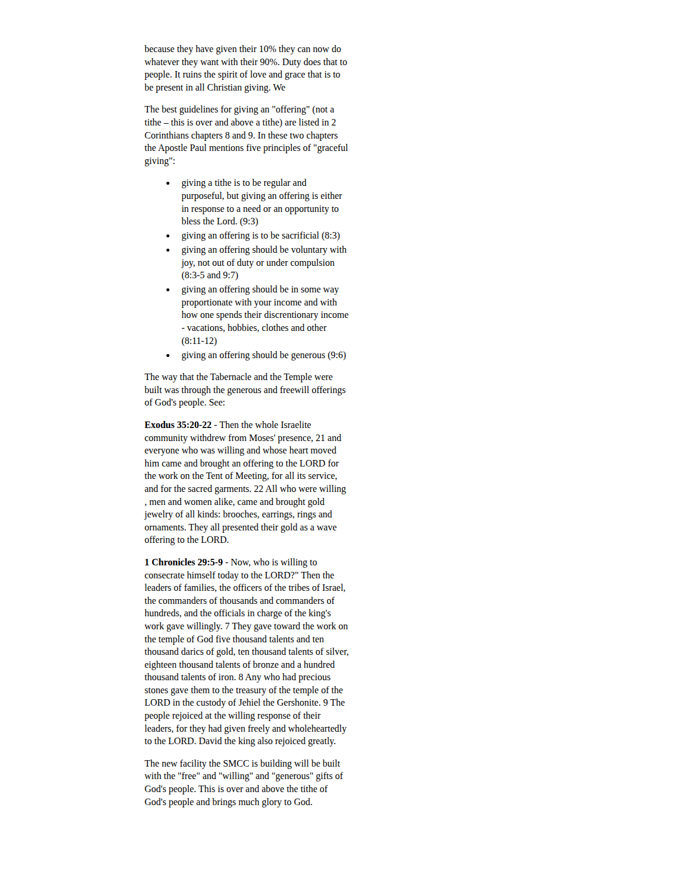because they have given their 10% they can now do whatever they want with their 90%. Duty does that to people. It ruins the spirit of love and grace that is to be present in all Christian giving. We
The best guidelines for giving an "offering" (not a tithe – this is over and above a tithe) are listed in 2 Corinthians chapters 8 and 9. In these two chapters the Apostle Paul mentions five principles of "graceful giving":
giving a tithe is to be regular and purposeful, but giving an offering is either in response to a need or an opportunity to bless the Lord. (9:3)
giving an offering is to be sacrificial (8:3)
giving an offering should be voluntary with joy, not out of duty or under compulsion (8:3-5 and 9:7)
giving an offering should be in some way proportionate with your income and with how one spends their discrentionary income - vacations, hobbies, clothes and other (8:11-12)
giving an offering should be generous (9:6)
The way that the Tabernacle and the Temple were built was through the generous and freewill offerings of God's people. See:
Exodus 35:20-22 - Then the whole Israelite community withdrew from Moses' presence, 21 and everyone who was willing and whose heart moved him came and brought an offering to the LORD for the work on the Tent of Meeting, for all its service, and for the sacred garments. 22 All who were willing , men and women alike, came and brought gold jewelry of all kinds: brooches, earrings, rings and ornaments. They all presented their gold as a wave offering to the LORD.
1 Chronicles 29:5-9 - Now, who is willing to consecrate himself today to the LORD?" Then the leaders of families, the officers of the tribes of Israel, the commanders of thousands and commanders of hundreds, and the officials in charge of the king's work gave willingly. 7 They gave toward the work on the temple of God five thousand talents and ten thousand darics of gold, ten thousand talents of silver, eighteen thousand talents of bronze and a hundred thousand talents of iron. 8 Any who had precious stones gave them to the treasury of the temple of the LORD in the custody of Jehiel the Gershonite. 9 The people rejoiced at the willing response of their leaders, for they had given freely and wholeheartedly to the LORD. David the king also rejoiced greatly.
The new facility the SMCC is building will be built with the "free" and "willing" and "generous" gifts of God's people. This is over and above the tithe of God's people and brings much glory to God.